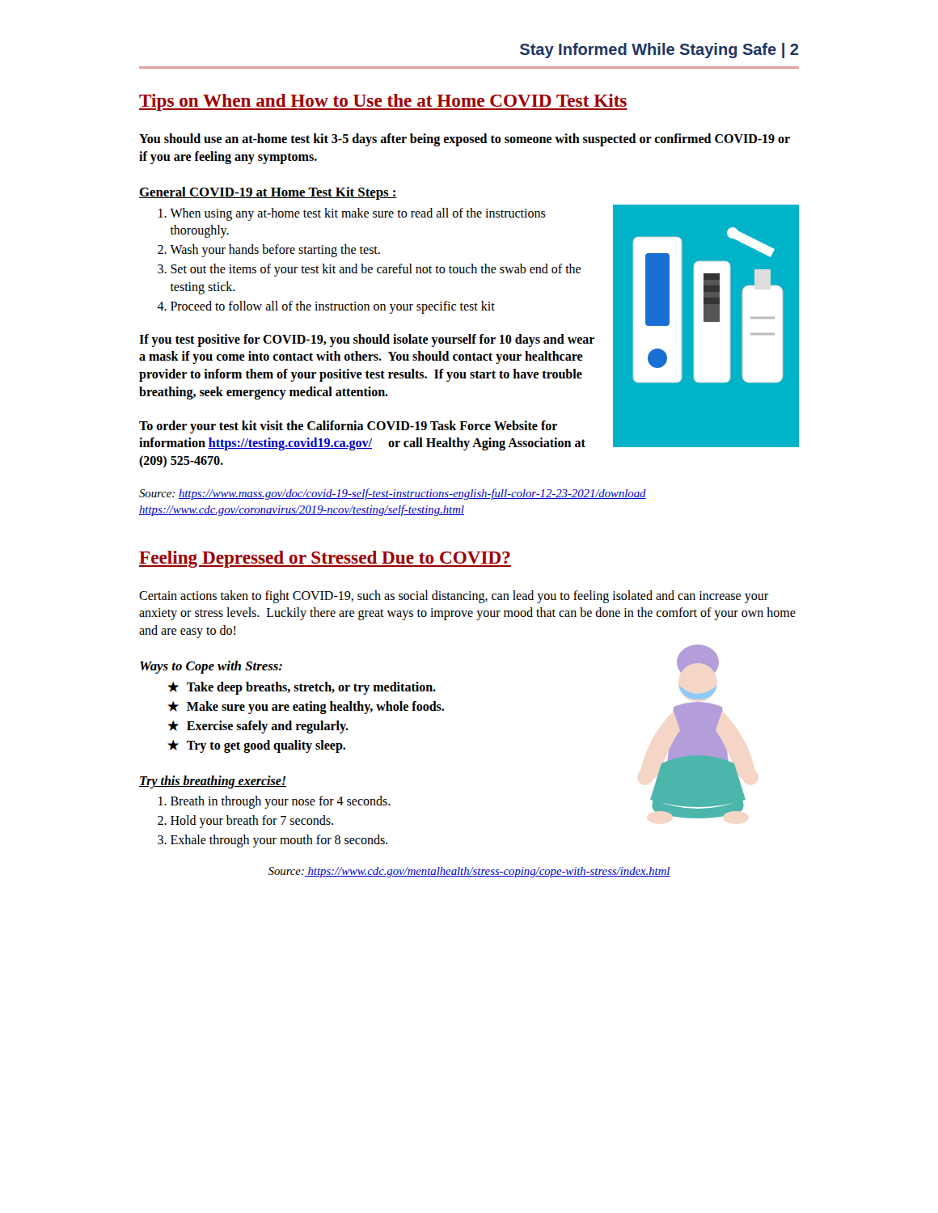Stay Informed While Staying Safe | 2
Tips on When and How to Use the at Home COVID Test Kits
You should use an at-home test kit 3-5 days after being exposed to someone with suspected or confirmed COVID-19 or if you are feeling any symptoms.
General COVID-19 at Home Test Kit Steps :
When using any at-home test kit make sure to read all of the instructions thoroughly.
Wash your hands before starting the test.
Set out the items of your test kit and be careful not to touch the swab end of the testing stick.
Proceed to follow all of the instruction on your specific test kit
If you test positive for COVID-19, you should isolate yourself for 10 days and wear a mask if you come into contact with others. You should contact your healthcare provider to inform them of your positive test results. If you start to have trouble breathing, seek emergency medical attention.
To order your test kit visit the California COVID-19 Task Force Website for information https://testing.covid19.ca.gov/ or call Healthy Aging Association at (209) 525-4670.
Source: https://www.mass.gov/doc/covid-19-self-test-instructions-english-full-color-12-23-2021/download
https://www.cdc.gov/coronavirus/2019-ncov/testing/self-testing.html
Feeling Depressed or Stressed Due to COVID?
Certain actions taken to fight COVID-19, such as social distancing, can lead you to feeling isolated and can increase your anxiety or stress levels. Luckily there are great ways to improve your mood that can be done in the comfort of your own home and are easy to do!
Ways to Cope with Stress:
Take deep breaths, stretch, or try meditation.
Make sure you are eating healthy, whole foods.
Exercise safely and regularly.
Try to get good quality sleep.
Try this breathing exercise!
Breath in through your nose for 4 seconds.
Hold your breath for 7 seconds.
Exhale through your mouth for 8 seconds.
Source: https://www.cdc.gov/mentalhealth/stress-coping/cope-with-stress/index.html